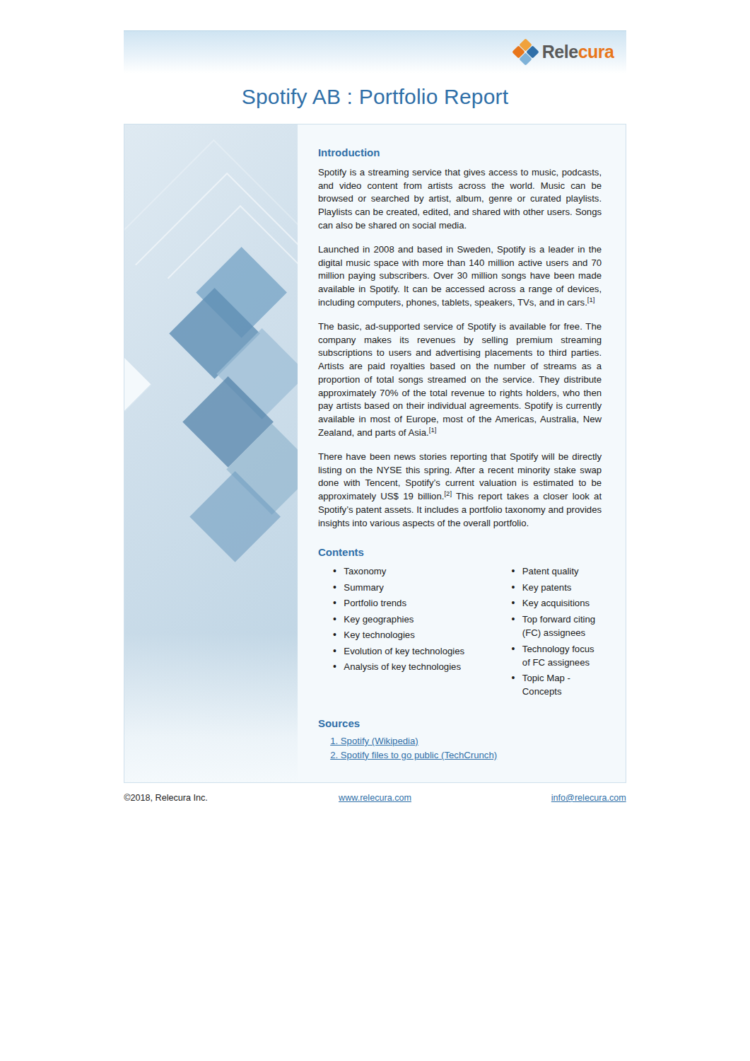Rele cura
Spotify AB : Portfolio Report
Introduction
Spotify is a streaming service that gives access to music, podcasts, and video content from artists across the world. Music can be browsed or searched by artist, album, genre or curated playlists. Playlists can be created, edited, and shared with other users. Songs can also be shared on social media.
Launched in 2008 and based in Sweden, Spotify is a leader in the digital music space with more than 140 million active users and 70 million paying subscribers. Over 30 million songs have been made available in Spotify. It can be accessed across a range of devices, including computers, phones, tablets, speakers, TVs, and in cars.[1]
The basic, ad-supported service of Spotify is available for free. The company makes its revenues by selling premium streaming subscriptions to users and advertising placements to third parties. Artists are paid royalties based on the number of streams as a proportion of total songs streamed on the service. They distribute approximately 70% of the total revenue to rights holders, who then pay artists based on their individual agreements. Spotify is currently available in most of Europe, most of the Americas, Australia, New Zealand, and parts of Asia.[1]
There have been news stories reporting that Spotify will be directly listing on the NYSE this spring. After a recent minority stake swap done with Tencent, Spotify’s current valuation is estimated to be approximately US$ 19 billion.[2] This report takes a closer look at Spotify’s patent assets. It includes a portfolio taxonomy and provides insights into various aspects of the overall portfolio.
Contents
Taxonomy
Summary
Portfolio trends
Key geographies
Key technologies
Evolution of key technologies
Analysis of key technologies
Patent quality
Key patents
Key acquisitions
Top forward citing (FC) assignees
Technology focus of FC assignees
Topic Map - Concepts
Sources
1. Spotify (Wikipedia)
2. Spotify files to go public (TechCrunch)
©2018, Relecura Inc.
www.relecura.com
info@relecura.com